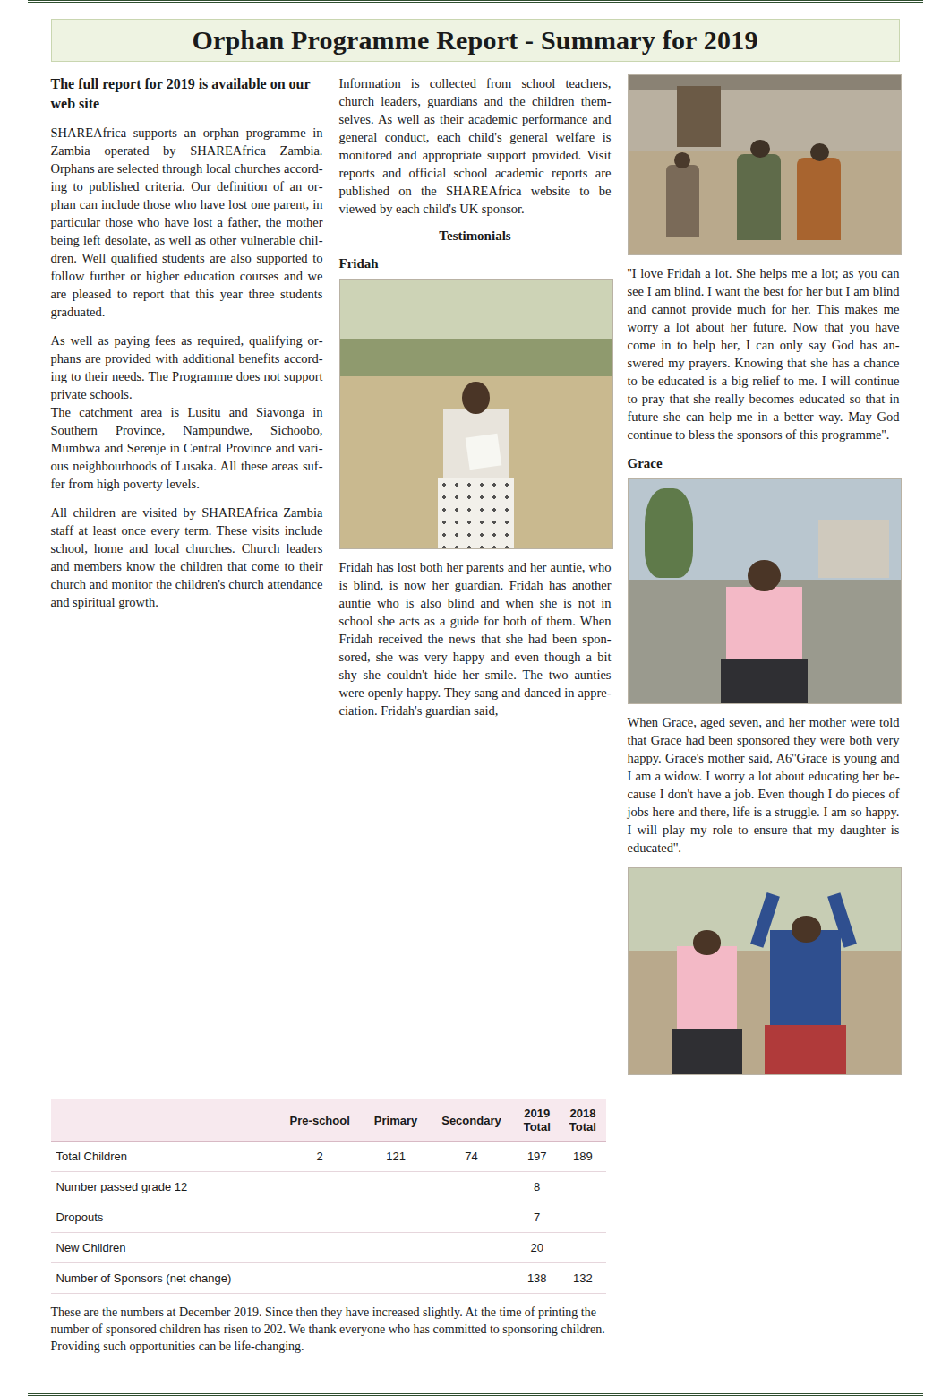Orphan Programme Report - Summary for 2019
The full report for 2019 is available on our web site
SHAREAfrica supports an orphan programme in Zambia operated by SHAREAfrica Zambia. Orphans are selected through local churches according to published criteria. Our definition of an orphan can include those who have lost one parent, in particular those who have lost a father, the mother being left desolate, as well as other vulnerable children. Well qualified students are also supported to follow further or higher education courses and we are pleased to report that this year three students graduated.
As well as paying fees as required, qualifying orphans are provided with additional benefits according to their needs. The Programme does not support private schools.
The catchment area is Lusitu and Siavonga in Southern Province, Nampundwe, Sichoobo, Mumbwa and Serenje in Central Province and various neighbourhoods of Lusaka. All these areas suffer from high poverty levels.
All children are visited by SHAREAfrica Zambia staff at least once every term. These visits include school, home and local churches. Church leaders and members know the children that come to their church and monitor the children's church attendance and spiritual growth.
Information is collected from school teachers, church leaders, guardians and the children themselves. As well as their academic performance and general conduct, each child's general welfare is monitored and appropriate support provided. Visit reports and official school academic reports are published on the SHAREAfrica website to be viewed by each child's UK sponsor.
Testimonials
Fridah
Fridah has lost both her parents and her auntie, who is blind, is now her guardian. Fridah has another auntie who is also blind and when she is not in school she acts as a guide for both of them. When Fridah received the news that she had been sponsored, she was very happy and even though a bit shy she couldn't hide her smile. The two aunties were openly happy. They sang and danced in appreciation. Fridah's guardian said,
''I love Fridah a lot. She helps me a lot; as you can see I am blind. I want the best for her but I am blind and cannot provide much for her. This makes me worry a lot about her future. Now that you have come in to help her, I can only say God has answered my prayers. Knowing that she has a chance to be educated is a big relief to me. I will continue to pray that she really becomes educated so that in future she can help me in a better way. May God continue to bless the sponsors of this programme''.
Grace
When Grace, aged seven, and her mother were told that Grace had been sponsored they were both very happy. Grace's mother said, A6''Grace is young and I am a widow. I worry a lot about educating her because I don't have a job. Even though I do pieces of jobs here and there, life is a struggle. I am so happy. I will play my role to ensure that my daughter is educated''.
| | Pre-school | Primary | Secondary | 2019 Total | 2018 Total |
| --- | --- | --- | --- | --- | --- |
| Total Children | 2 | 121 | 74 | 197 | 189 |
| Number passed grade 12 | | | | 8 | |
| Dropouts | | | | 7 | |
| New Children | | | | 20 | |
| Number of Sponsors (net change) | | | | 138 | 132 |
These are the numbers at December 2019. Since then they have increased slightly. At the time of printing the number of sponsored children has risen to 202. We thank everyone who has committed to sponsoring children. Providing such opportunities can be life-changing.